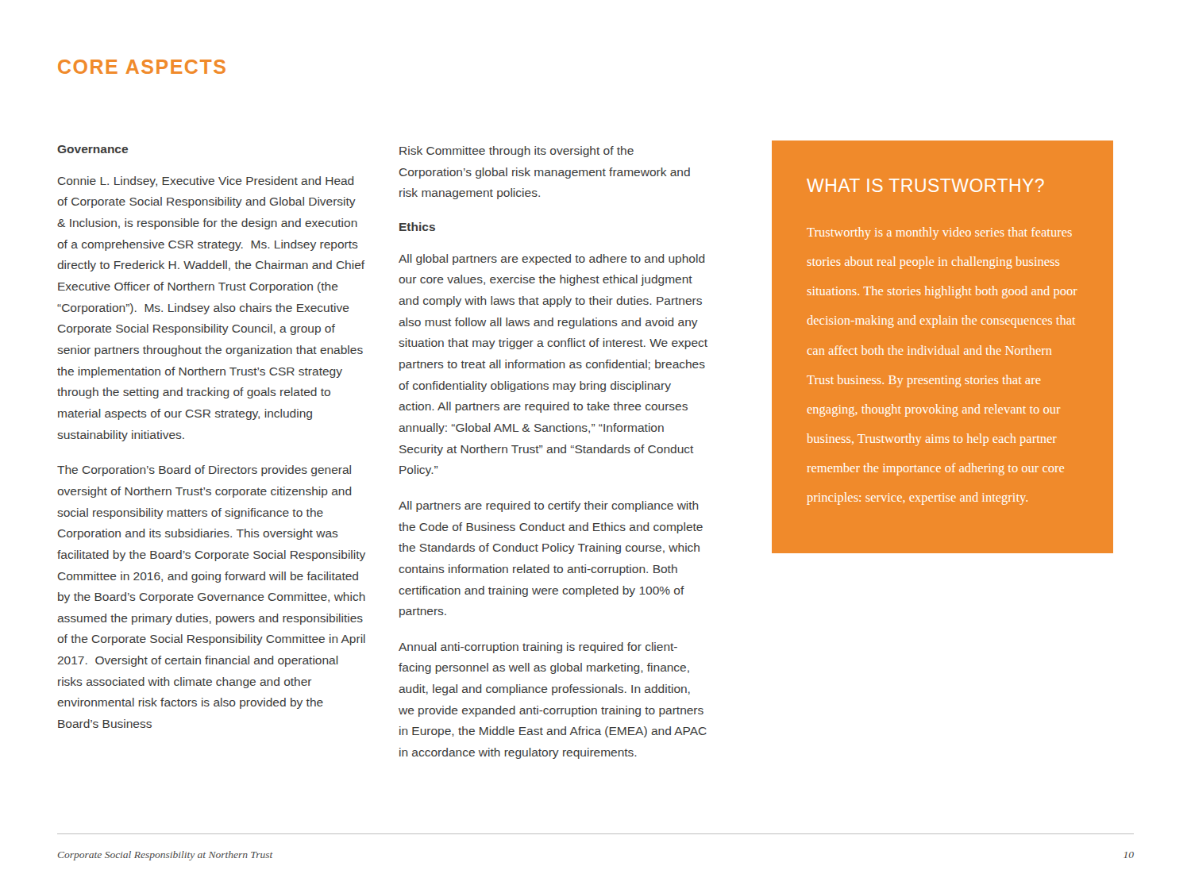Core Aspects
Governance
Connie L. Lindsey, Executive Vice President and Head of Corporate Social Responsibility and Global Diversity & Inclusion, is responsible for the design and execution of a comprehensive CSR strategy. Ms. Lindsey reports directly to Frederick H. Waddell, the Chairman and Chief Executive Officer of Northern Trust Corporation (the “Corporation”). Ms. Lindsey also chairs the Executive Corporate Social Responsibility Council, a group of senior partners throughout the organization that enables the implementation of Northern Trust’s CSR strategy through the setting and tracking of goals related to material aspects of our CSR strategy, including sustainability initiatives.
The Corporation’s Board of Directors provides general oversight of Northern Trust’s corporate citizenship and social responsibility matters of significance to the Corporation and its subsidiaries. This oversight was facilitated by the Board’s Corporate Social Responsibility Committee in 2016, and going forward will be facilitated by the Board’s Corporate Governance Committee, which assumed the primary duties, powers and responsibilities of the Corporate Social Responsibility Committee in April 2017. Oversight of certain financial and operational risks associated with climate change and other environmental risk factors is also provided by the Board’s Business
Risk Committee through its oversight of the Corporation’s global risk management framework and risk management policies.
Ethics
All global partners are expected to adhere to and uphold our core values, exercise the highest ethical judgment and comply with laws that apply to their duties. Partners also must follow all laws and regulations and avoid any situation that may trigger a conflict of interest. We expect partners to treat all information as confidential; breaches of confidentiality obligations may bring disciplinary action. All partners are required to take three courses annually: “Global AML & Sanctions,” “Information Security at Northern Trust” and “Standards of Conduct Policy.”
All partners are required to certify their compliance with the Code of Business Conduct and Ethics and complete the Standards of Conduct Policy Training course, which contains information related to anti-corruption. Both certification and training were completed by 100% of partners.
Annual anti-corruption training is required for client-facing personnel as well as global marketing, finance, audit, legal and compliance professionals. In addition, we provide expanded anti-corruption training to partners in Europe, the Middle East and Africa (EMEA) and APAC in accordance with regulatory requirements.
What is Trustworthy?
Trustworthy is a monthly video series that features stories about real people in challenging business situations. The stories highlight both good and poor decision-making and explain the consequences that can affect both the individual and the Northern Trust business. By presenting stories that are engaging, thought provoking and relevant to our business, Trustworthy aims to help each partner remember the importance of adhering to our core principles: service, expertise and integrity.
Corporate Social Responsibility at Northern Trust 10